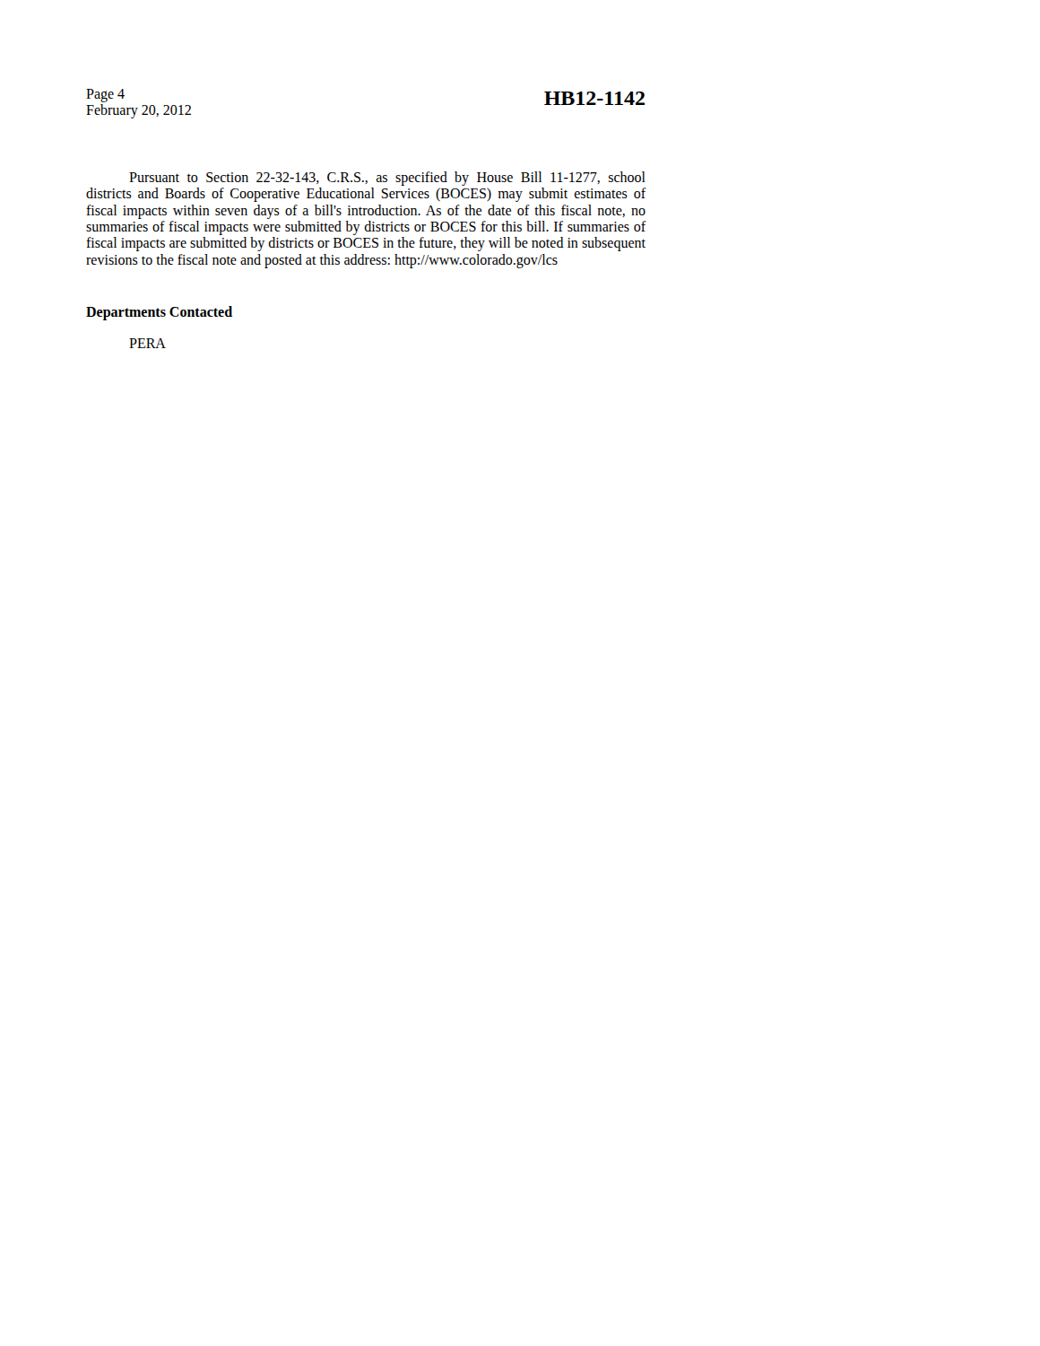Page 4
February 20, 2012
HB12-1142
Pursuant to Section 22-32-143, C.R.S., as specified by House Bill 11-1277, school districts and Boards of Cooperative Educational Services (BOCES) may submit estimates of fiscal impacts within seven days of a bill's introduction. As of the date of this fiscal note, no summaries of fiscal impacts were submitted by districts or BOCES for this bill. If summaries of fiscal impacts are submitted by districts or BOCES in the future, they will be noted in subsequent revisions to the fiscal note and posted at this address: http://www.colorado.gov/lcs
Departments Contacted
PERA